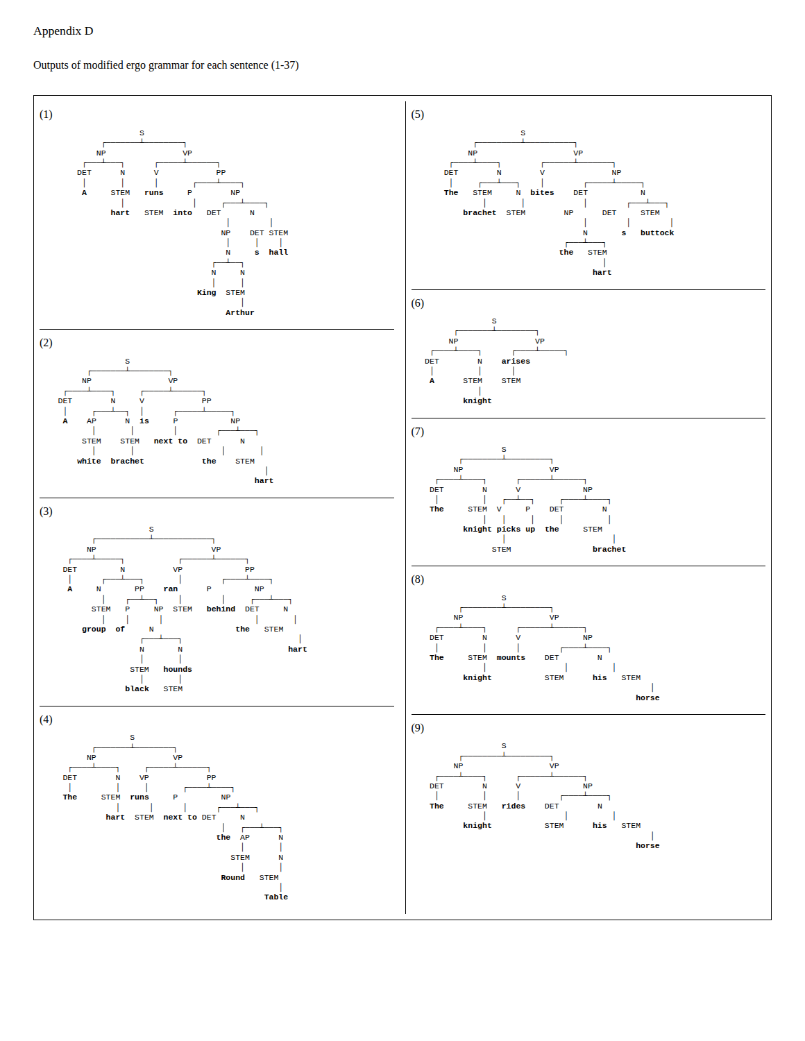Appendix D
Outputs of modified ergo grammar for each sentence (1-37)
(1)
S ┌───────┴────────┐ NP VP ┌───┴───┐ ┌─────┴──────┐ DET N V PP │ │ │ ┌────┴────┐ A STEM runs P NP │ │ ┌───┴────┐ hart STEM into DET N │ │ NP DET STEM │ │ │ N s hall ┌──┴──┐ N N │ │ King STEM │ Arthur
(2)
S ┌───────┴────────┐ NP VP ┌────┴────┐ ┌─────┴──────┐ DET N V PP │ ┌───┴──┐ │ ┌─────┴─────┐ A AP N is P NP │ │ │ ┌───┴───┐ STEM STEM next to DET N │ │ │ │ white brachet the STEM │ hart
(3)
S ┌───────────┴────────────┐ NP VP ┌────┴─────┐ ┌──────┴──────┐ DET N VP PP │ ┌───┴───┐ │ ┌────┴────┐ A N PP ran P NP │ ┌──┴──┐ │ │ ┌───┴───┐ STEM P NP STEM behind DET N │ │ │ │ │ group of N the STEM ┌───┴───┐ │ N N hart │ │ STEM hounds │ │ black STEM
(4)
S ┌───────┴────────┐ NP VP ┌────┴────┐ ┌─────┴──────┐ DET N VP PP │ │ │ ┌────┴────┐ The STEM runs P NP │ │ │ ┌───┴───┐ hart STEM next to DET N │ ┌───┴───┐ the AP N │ │ STEM N │ │ Round STEM │ Table
(5)
S ┌─────────┴──────────┐ NP VP ┌────┴────┐ ┌──────┴───────┐ DET N V NP │ ┌───┴───┐ │ ┌─────┴─────┐ The STEM N bites DET N │ │ │ ┌───┴───┐ brachet STEM NP DET STEM │ │ │ N s buttock ┌───┴───┐ the STEM │ hart
(6)
S ┌───────┴────────┐ NP VP ┌────┴────┐ ┌────┴─────┐ DET N arises │ │ │ A STEM STEM │ knight
(7)
S ┌────────┴─────────┐ NP VP ┌────┴────┐ ┌──────┴──────┐ DET N V NP │ │ ┌──┴──┐ ┌────┴────┐ The STEM V P DET N │ │ │ │ │ knight picks up the STEM │ │ STEM brachet
(8)
S ┌────────┴─────────┐ NP VP ┌────┴────┐ ┌──────┴──────┐ DET N V NP │ │ │ ┌────┴────┐ The STEM mounts DET N │ │ │ knight STEM his STEM │ horse
(9)
S ┌────────┴─────────┐ NP VP ┌────┴────┐ ┌──────┴──────┐ DET N V NP │ │ │ ┌────┴────┐ The STEM rides DET N │ │ │ knight STEM his STEM │ horse